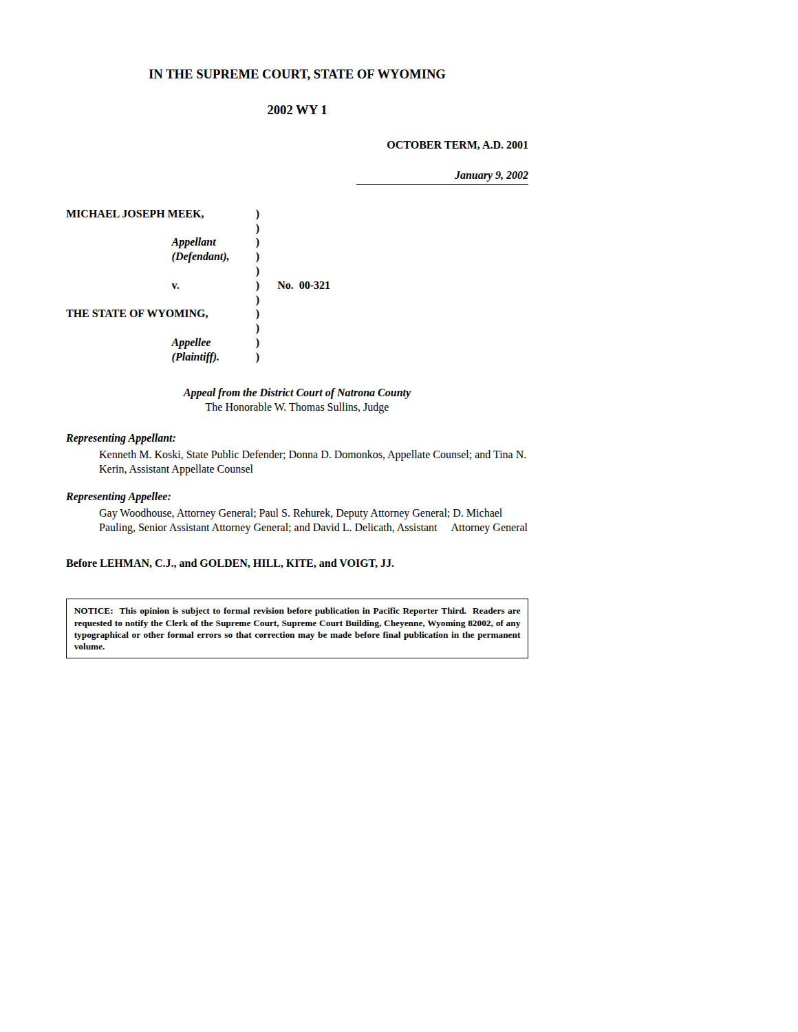IN THE SUPREME COURT, STATE OF WYOMING
2002 WY 1
OCTOBER TERM, A.D. 2001
January 9, 2002
| MICHAEL JOSEPH MEEK, | ) | |
| | ) | |
| Appellant | ) | |
| (Defendant), | ) | |
| | ) | |
| v. | ) | No. 00-321 |
| | ) | |
| THE STATE OF WYOMING, | ) | |
| | ) | |
| Appellee | ) | |
| (Plaintiff). | ) | |
Appeal from the District Court of Natrona County
The Honorable W. Thomas Sullins, Judge
Representing Appellant:
Kenneth M. Koski, State Public Defender; Donna D. Domonkos, Appellate Counsel; and Tina N. Kerin, Assistant Appellate Counsel
Representing Appellee:
Gay Woodhouse, Attorney General; Paul S. Rehurek, Deputy Attorney General; D. Michael Pauling, Senior Assistant Attorney General; and David L. Delicath, Assistant Attorney General
Before LEHMAN, C.J., and GOLDEN, HILL, KITE, and VOIGT, JJ.
NOTICE: This opinion is subject to formal revision before publication in Pacific Reporter Third. Readers are requested to notify the Clerk of the Supreme Court, Supreme Court Building, Cheyenne, Wyoming 82002, of any typographical or other formal errors so that correction may be made before final publication in the permanent volume.